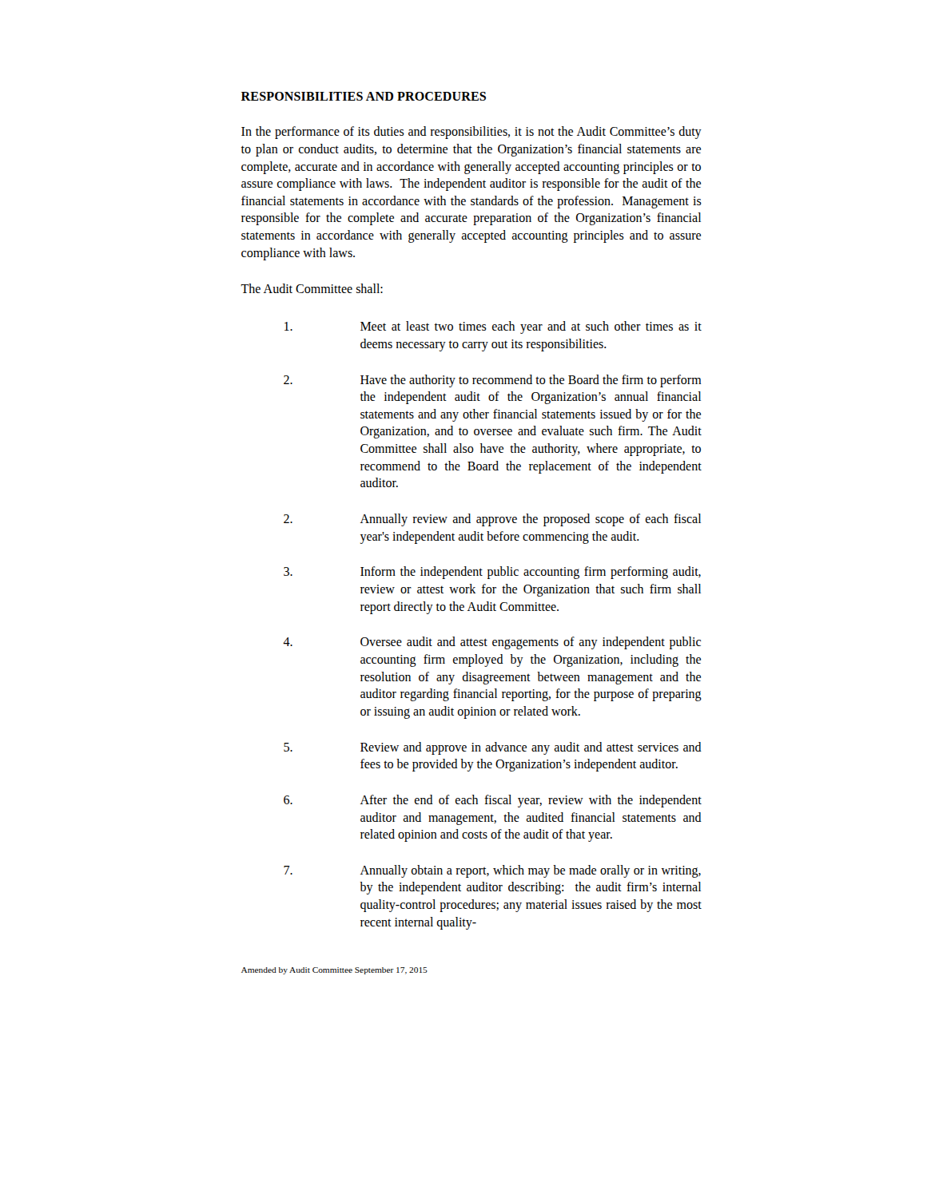RESPONSIBILITIES AND PROCEDURES
In the performance of its duties and responsibilities, it is not the Audit Committee’s duty to plan or conduct audits, to determine that the Organization’s financial statements are complete, accurate and in accordance with generally accepted accounting principles or to assure compliance with laws. The independent auditor is responsible for the audit of the financial statements in accordance with the standards of the profession. Management is responsible for the complete and accurate preparation of the Organization’s financial statements in accordance with generally accepted accounting principles and to assure compliance with laws.
The Audit Committee shall:
1. Meet at least two times each year and at such other times as it deems necessary to carry out its responsibilities.
2. Have the authority to recommend to the Board the firm to perform the independent audit of the Organization’s annual financial statements and any other financial statements issued by or for the Organization, and to oversee and evaluate such firm. The Audit Committee shall also have the authority, where appropriate, to recommend to the Board the replacement of the independent auditor.
2. Annually review and approve the proposed scope of each fiscal year's independent audit before commencing the audit.
3. Inform the independent public accounting firm performing audit, review or attest work for the Organization that such firm shall report directly to the Audit Committee.
4. Oversee audit and attest engagements of any independent public accounting firm employed by the Organization, including the resolution of any disagreement between management and the auditor regarding financial reporting, for the purpose of preparing or issuing an audit opinion or related work.
5. Review and approve in advance any audit and attest services and fees to be provided by the Organization’s independent auditor.
6. After the end of each fiscal year, review with the independent auditor and management, the audited financial statements and related opinion and costs of the audit of that year.
7. Annually obtain a report, which may be made orally or in writing, by the independent auditor describing: the audit firm’s internal quality-control procedures; any material issues raised by the most recent internal quality-
Amended by Audit Committee September 17, 2015